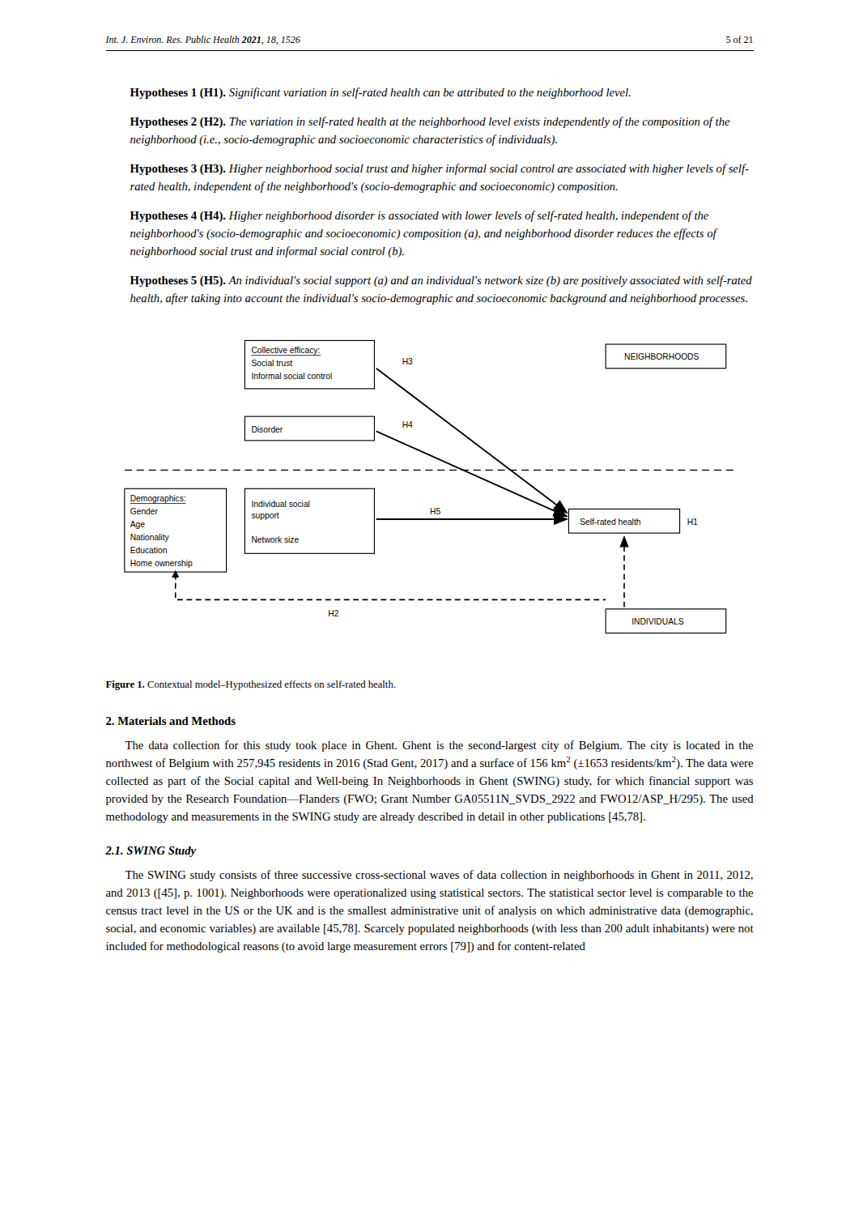Int. J. Environ. Res. Public Health 2021, 18, 1526 5 of 21
Hypotheses 1 (H1). Significant variation in self-rated health can be attributed to the neighborhood level.
Hypotheses 2 (H2). The variation in self-rated health at the neighborhood level exists independently of the composition of the neighborhood (i.e., socio-demographic and socioeconomic characteristics of individuals).
Hypotheses 3 (H3). Higher neighborhood social trust and higher informal social control are associated with higher levels of self-rated health, independent of the neighborhood's (socio-demographic and socioeconomic) composition.
Hypotheses 4 (H4). Higher neighborhood disorder is associated with lower levels of self-rated health, independent of the neighborhood's (socio-demographic and socioeconomic) composition (a), and neighborhood disorder reduces the effects of neighborhood social trust and informal social control (b).
Hypotheses 5 (H5). An individual's social support (a) and an individual's network size (b) are positively associated with self-rated health, after taking into account the individual's socio-demographic and socioeconomic background and neighborhood processes.
Collective efficacy: Social trust Informal social control NEIGHBORHOODS Disorder Demographics: Gender Age Nationality Education Home ownership Individual social support Network size Self-rated health INDIVIDUALS H3 H4 H5 H1 H2
Figure 1. Contextual model–Hypothesized effects on self-rated health.
2. Materials and Methods
The data collection for this study took place in Ghent. Ghent is the second-largest city of Belgium. The city is located in the northwest of Belgium with 257,945 residents in 2016 (Stad Gent, 2017) and a surface of 156 km2 (±1653 residents/km2). The data were collected as part of the Social capital and Well-being In Neighborhoods in Ghent (SWING) study, for which financial support was provided by the Research Foundation—Flanders (FWO; Grant Number GA05511N_SVDS_2922 and FWO12/ASP_H/295). The used methodology and measurements in the SWING study are already described in detail in other publications [45,78].
2.1. SWING Study
The SWING study consists of three successive cross-sectional waves of data collection in neighborhoods in Ghent in 2011, 2012, and 2013 ([45], p. 1001). Neighborhoods were operationalized using statistical sectors. The statistical sector level is comparable to the census tract level in the US or the UK and is the smallest administrative unit of analysis on which administrative data (demographic, social, and economic variables) are available [45,78]. Scarcely populated neighborhoods (with less than 200 adult inhabitants) were not included for methodological reasons (to avoid large measurement errors [79]) and for content-related